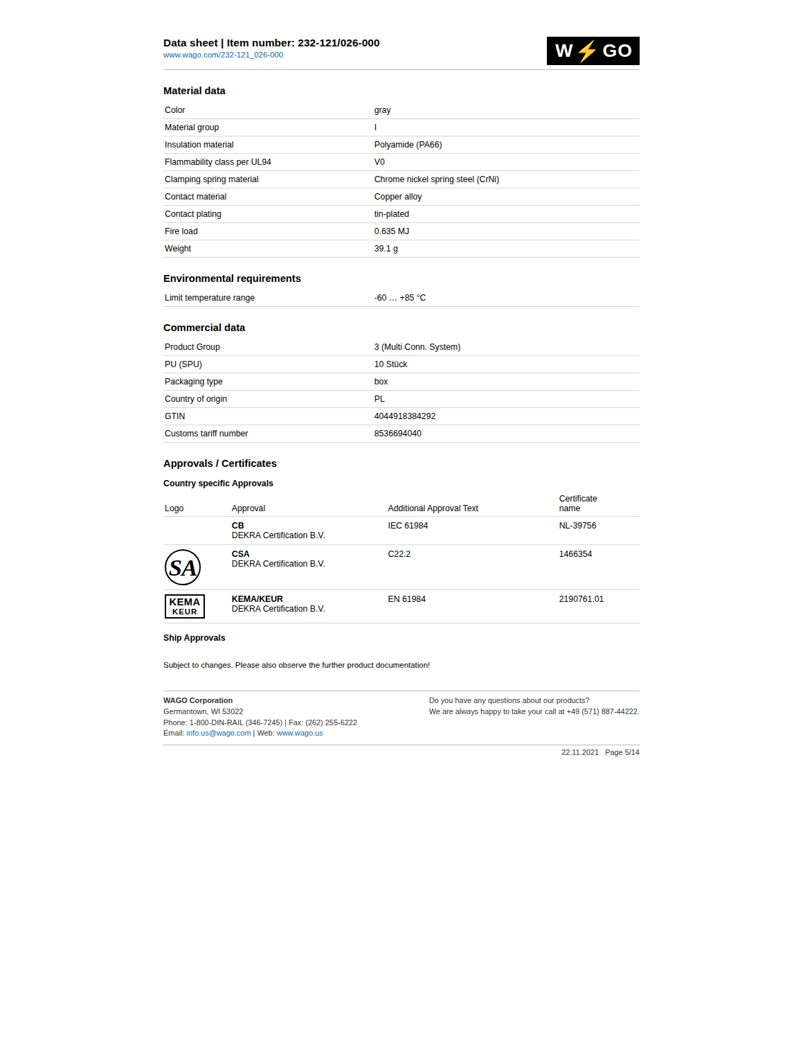Data sheet | Item number: 232-121/026-000
www.wago.com/232-121_026-000
W⚡GO
Material data
| Color | gray |
| Material group | I |
| Insulation material | Polyamide (PA66) |
| Flammability class per UL94 | V0 |
| Clamping spring material | Chrome nickel spring steel (CrNi) |
| Contact material | Copper alloy |
| Contact plating | tin-plated |
| Fire load | 0.635 MJ |
| Weight | 39.1 g |
Environmental requirements
| Limit temperature range | -60 … +85 °C |
Commercial data
| Product Group | 3 (Multi Conn. System) |
| PU (SPU) | 10 Stück |
| Packaging type | box |
| Country of origin | PL |
| GTIN | 4044918384292 |
| Customs tariff number | 8536694040 |
Approvals / Certificates
Country specific Approvals
| Logo | Approval | Additional Approval Text | Certificate name |
| --- | --- | --- | --- |
| | CB DEKRA Certification B.V. | IEC 61984 | NL-39756 |
| SA | CSA DEKRA Certification B.V. | C22.2 | 1466354 |
| KEMA KEUR | KEMA/KEUR DEKRA Certification B.V. | EN 61984 | 2190761.01 |
Ship Approvals
Subject to changes. Please also observe the further product documentation!
WAGO Corporation
Germantown, WI 53022
Phone: 1-800-DIN-RAIL (346-7245) | Fax: (262) 255-6222
Email: info.us@wago.com | Web: www.wago.us
Do you have any questions about our products?
We are always happy to take your call at +49 (571) 887-44222.
22.11.2021 Page 5/14